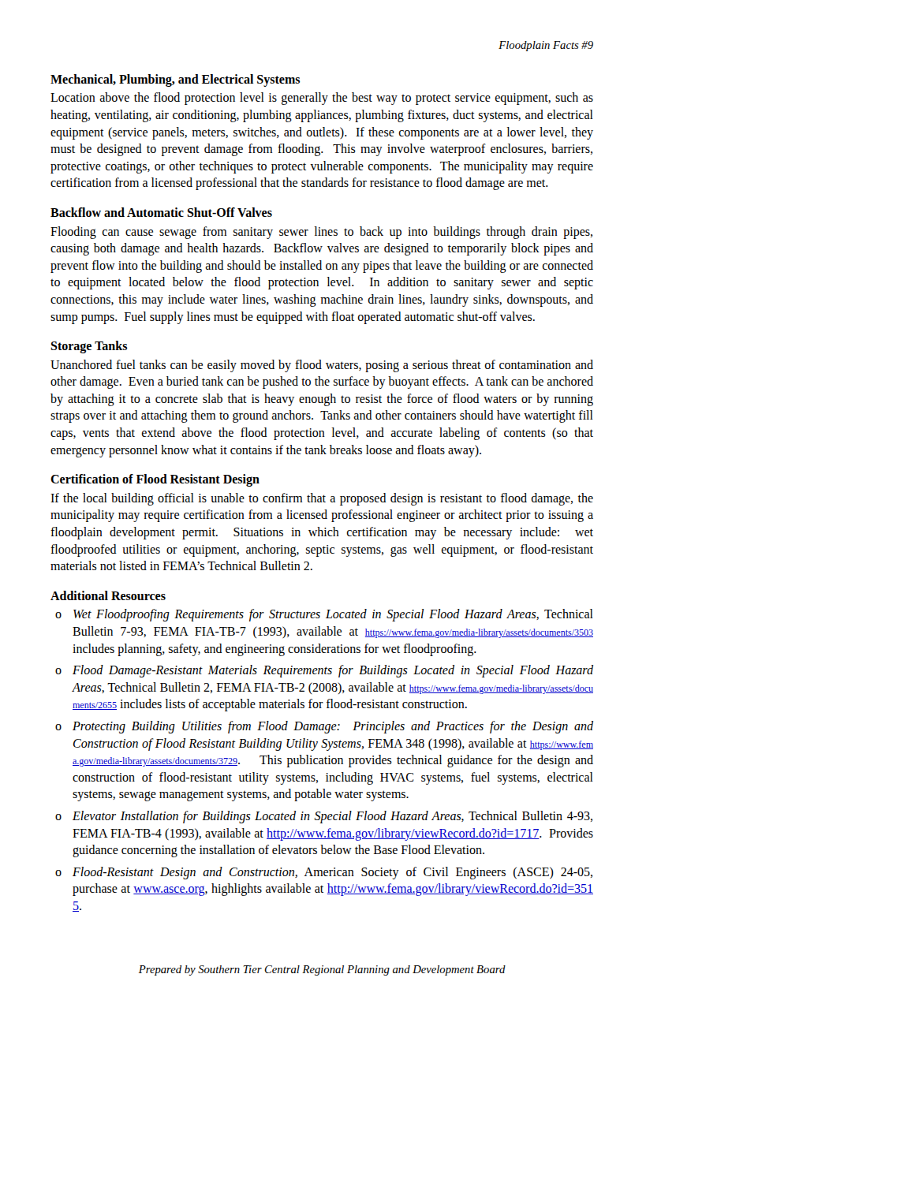Floodplain Facts #9
Mechanical, Plumbing, and Electrical Systems
Location above the flood protection level is generally the best way to protect service equipment, such as heating, ventilating, air conditioning, plumbing appliances, plumbing fixtures, duct systems, and electrical equipment (service panels, meters, switches, and outlets). If these components are at a lower level, they must be designed to prevent damage from flooding. This may involve waterproof enclosures, barriers, protective coatings, or other techniques to protect vulnerable components. The municipality may require certification from a licensed professional that the standards for resistance to flood damage are met.
Backflow and Automatic Shut-Off Valves
Flooding can cause sewage from sanitary sewer lines to back up into buildings through drain pipes, causing both damage and health hazards. Backflow valves are designed to temporarily block pipes and prevent flow into the building and should be installed on any pipes that leave the building or are connected to equipment located below the flood protection level. In addition to sanitary sewer and septic connections, this may include water lines, washing machine drain lines, laundry sinks, downspouts, and sump pumps. Fuel supply lines must be equipped with float operated automatic shut-off valves.
Storage Tanks
Unanchored fuel tanks can be easily moved by flood waters, posing a serious threat of contamination and other damage. Even a buried tank can be pushed to the surface by buoyant effects. A tank can be anchored by attaching it to a concrete slab that is heavy enough to resist the force of flood waters or by running straps over it and attaching them to ground anchors. Tanks and other containers should have watertight fill caps, vents that extend above the flood protection level, and accurate labeling of contents (so that emergency personnel know what it contains if the tank breaks loose and floats away).
Certification of Flood Resistant Design
If the local building official is unable to confirm that a proposed design is resistant to flood damage, the municipality may require certification from a licensed professional engineer or architect prior to issuing a floodplain development permit. Situations in which certification may be necessary include: wet floodproofed utilities or equipment, anchoring, septic systems, gas well equipment, or flood-resistant materials not listed in FEMA’s Technical Bulletin 2.
Additional Resources
Wet Floodproofing Requirements for Structures Located in Special Flood Hazard Areas, Technical Bulletin 7-93, FEMA FIA-TB-7 (1993), available at https://www.fema.gov/media-library/assets/documents/3503 includes planning, safety, and engineering considerations for wet floodproofing.
Flood Damage-Resistant Materials Requirements for Buildings Located in Special Flood Hazard Areas, Technical Bulletin 2, FEMA FIA-TB-2 (2008), available at https://www.fema.gov/media-library/assets/documents/2655 includes lists of acceptable materials for flood-resistant construction.
Protecting Building Utilities from Flood Damage: Principles and Practices for the Design and Construction of Flood Resistant Building Utility Systems, FEMA 348 (1998), available at https://www.fema.gov/media-library/assets/documents/3729. This publication provides technical guidance for the design and construction of flood-resistant utility systems, including HVAC systems, fuel systems, electrical systems, sewage management systems, and potable water systems.
Elevator Installation for Buildings Located in Special Flood Hazard Areas, Technical Bulletin 4-93, FEMA FIA-TB-4 (1993), available at http://www.fema.gov/library/viewRecord.do?id=1717. Provides guidance concerning the installation of elevators below the Base Flood Elevation.
Flood-Resistant Design and Construction, American Society of Civil Engineers (ASCE) 24-05, purchase at www.asce.org, highlights available at http://www.fema.gov/library/viewRecord.do?id=3515.
Prepared by Southern Tier Central Regional Planning and Development Board